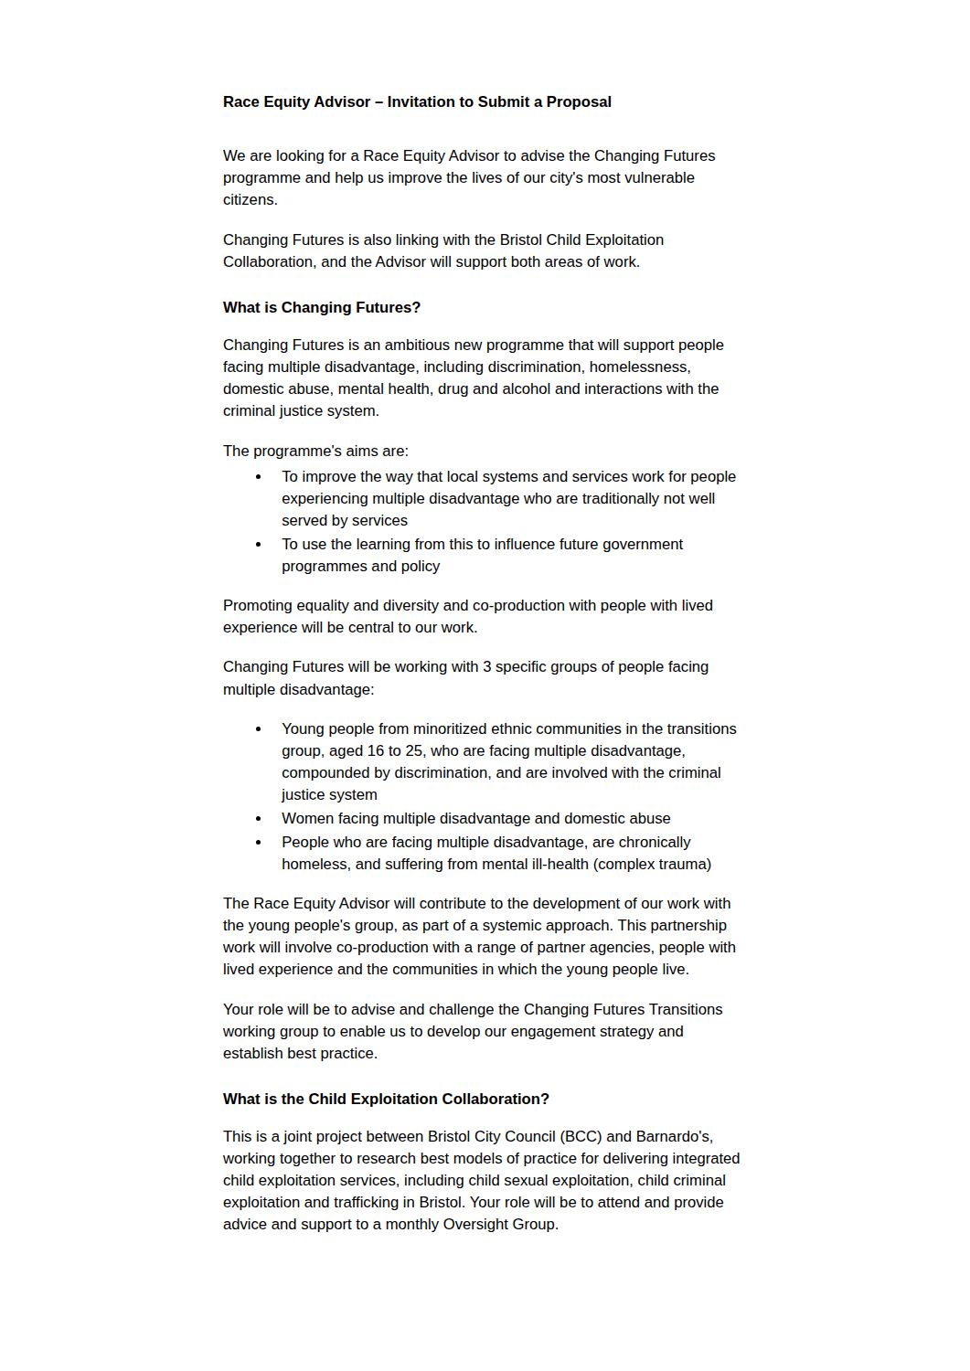Race Equity Advisor – Invitation to Submit a Proposal
We are looking for a Race Equity Advisor to advise the Changing Futures programme and help us improve the lives of our city's most vulnerable citizens.
Changing Futures is also linking with the Bristol Child Exploitation Collaboration, and the Advisor will support both areas of work.
What is Changing Futures?
Changing Futures is an ambitious new programme that will support people facing multiple disadvantage, including discrimination, homelessness, domestic abuse, mental health, drug and alcohol and interactions with the criminal justice system.
The programme's aims are:
To improve the way that local systems and services work for people experiencing multiple disadvantage who are traditionally not well served by services
To use the learning from this to influence future government programmes and policy
Promoting equality and diversity and co-production with people with lived experience will be central to our work.
Changing Futures will be working with 3 specific groups of people facing multiple disadvantage:
Young people from minoritized ethnic communities in the transitions group, aged 16 to 25, who are facing multiple disadvantage, compounded by discrimination, and are involved with the criminal justice system
Women facing multiple disadvantage and domestic abuse
People who are facing multiple disadvantage, are chronically homeless, and suffering from mental ill-health (complex trauma)
The Race Equity Advisor will contribute to the development of our work with the young people's group, as part of a systemic approach. This partnership work will involve co-production with a range of partner agencies, people with lived experience and the communities in which the young people live.
Your role will be to advise and challenge the Changing Futures Transitions working group to enable us to develop our engagement strategy and establish best practice.
What is the Child Exploitation Collaboration?
This is a joint project between Bristol City Council (BCC) and Barnardo's, working together to research best models of practice for delivering integrated child exploitation services, including child sexual exploitation, child criminal exploitation and trafficking in Bristol. Your role will be to attend and provide advice and support to a monthly Oversight Group.